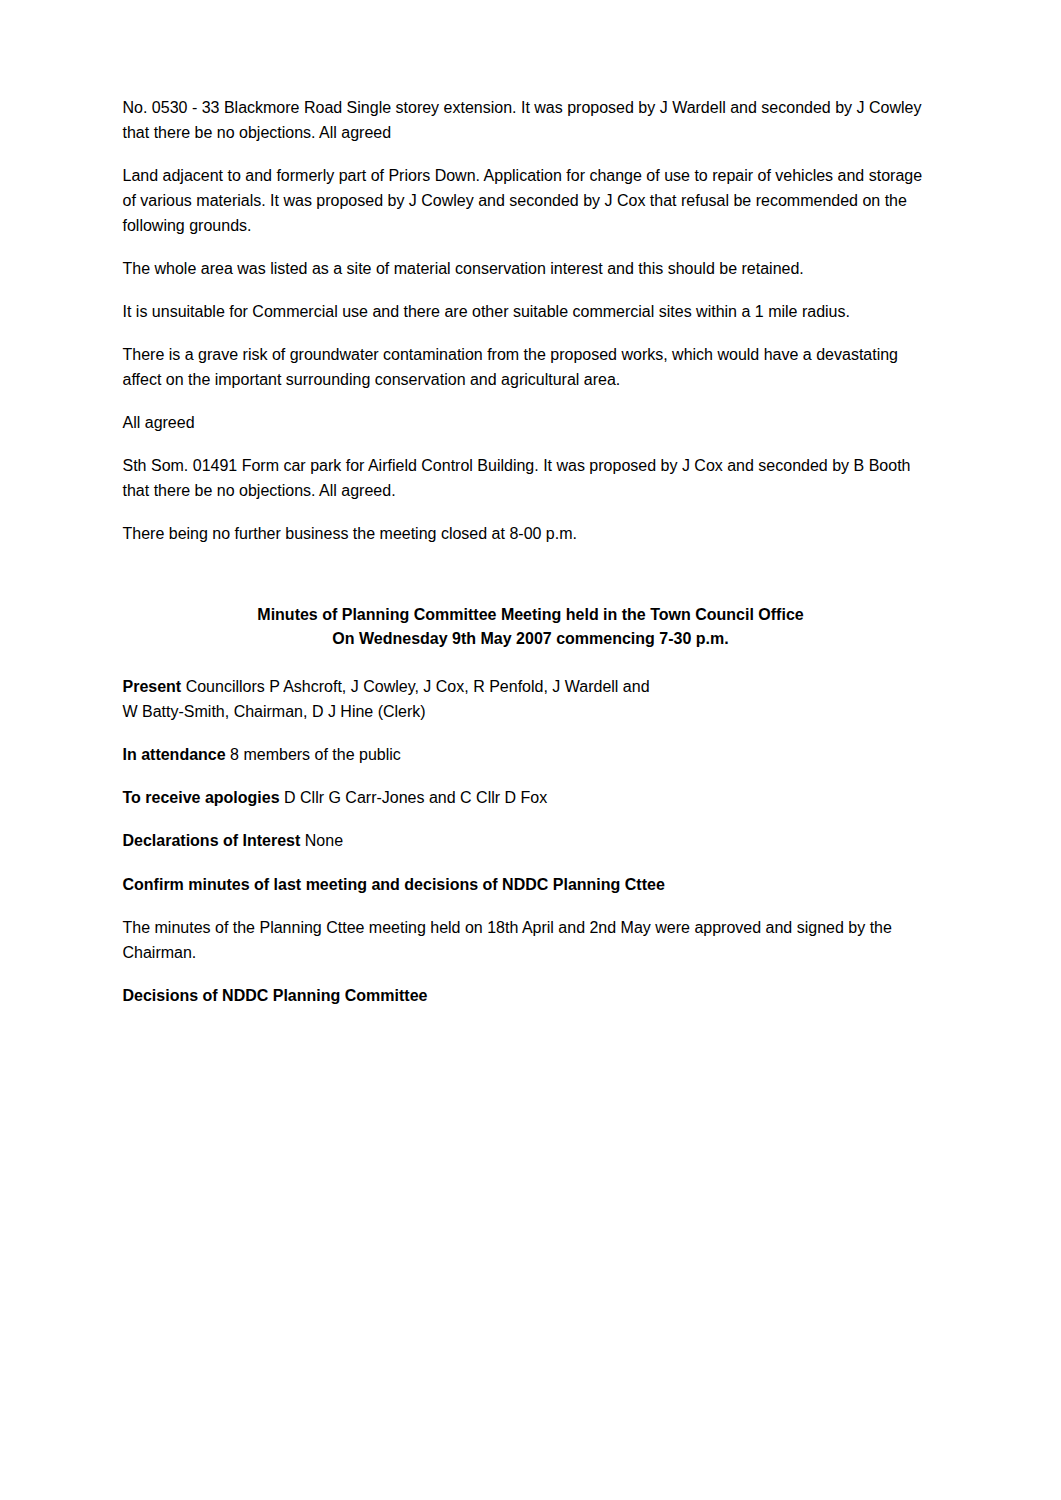No. 0530 - 33 Blackmore Road Single storey extension. It was proposed by J Wardell and seconded by J Cowley that there be no objections. All agreed
Land adjacent to and formerly part of Priors Down. Application for change of use to repair of vehicles and storage of various materials. It was proposed by J Cowley and seconded by J Cox that refusal be recommended on the following grounds.
The whole area was listed as a site of material conservation interest and this should be retained.
It is unsuitable for Commercial use and there are other suitable commercial sites within a 1 mile radius.
There is a grave risk of groundwater contamination from the proposed works, which would have a devastating affect on the important surrounding conservation and agricultural area.
All agreed
Sth Som. 01491 Form car park for Airfield Control Building. It was proposed by J Cox and seconded by B Booth that there be no objections. All agreed.
There being no further business the meeting closed at 8-00 p.m.
Minutes of Planning Committee Meeting held in the Town Council Office
On Wednesday 9th May 2007 commencing 7-30 p.m.
Present Councillors P Ashcroft, J Cowley, J Cox, R Penfold, J Wardell and
W Batty-Smith, Chairman, D J Hine (Clerk)
In attendance 8 members of the public
To receive apologies D Cllr G Carr-Jones and C Cllr D Fox
Declarations of Interest None
Confirm minutes of last meeting and decisions of NDDC Planning Cttee
The minutes of the Planning Cttee meeting held on 18th April and 2nd May were approved and signed by the Chairman.
Decisions of NDDC Planning Committee